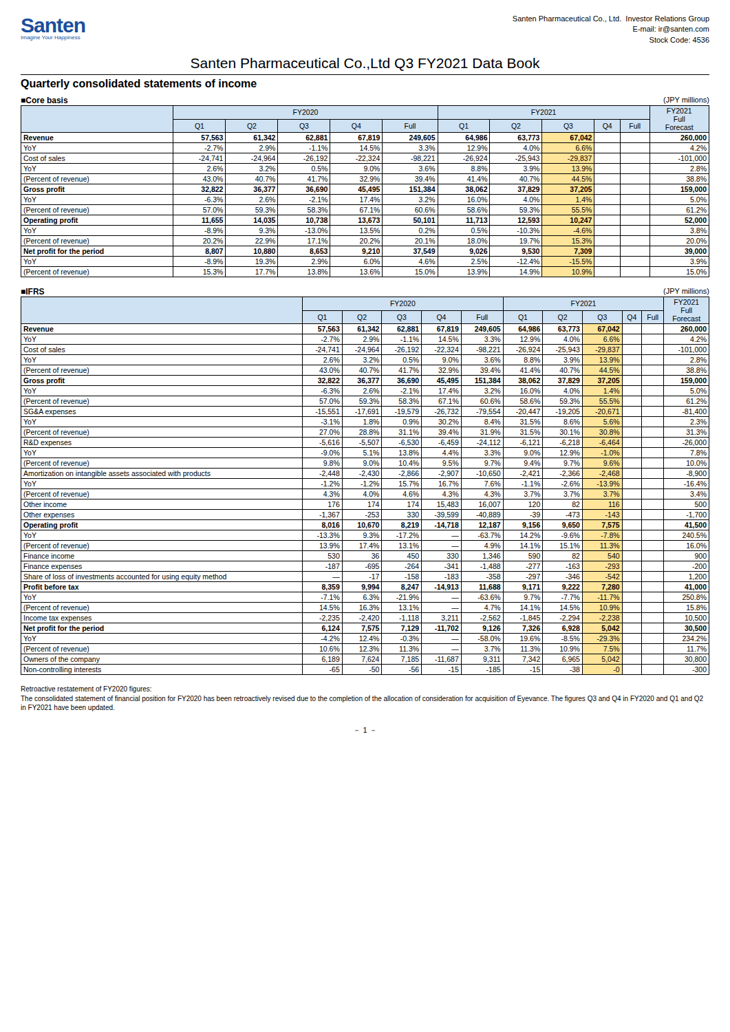Santen
Imagine Your Happiness
Santen Pharmaceutical Co., Ltd. Investor Relations Group
E-mail: ir@santen.com
Stock Code: 4536
Santen Pharmaceutical Co.,Ltd Q3 FY2021 Data Book
Quarterly consolidated statements of income
■Core basis (JPY millions)
| | FY2020 | FY2021 | FY2021 Full Forecast |
| --- | --- | --- | --- |
| Q1 | Q2 | Q3 | Q4 | Full | Q1 | Q2 | Q3 | Q4 | Full |
| Revenue | 57,563 | 61,342 | 62,881 | 67,819 | 249,605 | 64,986 | 63,773 | 67,042 | | | 260,000 |
| YoY | -2.7% | 2.9% | -1.1% | 14.5% | 3.3% | 12.9% | 4.0% | 6.6% | | | 4.2% |
| Cost of sales | -24,741 | -24,964 | -26,192 | -22,324 | -98,221 | -26,924 | -25,943 | -29,837 | | | -101,000 |
| YoY | 2.6% | 3.2% | 0.5% | 9.0% | 3.6% | 8.8% | 3.9% | 13.9% | | | 2.8% |
| (Percent of revenue) | 43.0% | 40.7% | 41.7% | 32.9% | 39.4% | 41.4% | 40.7% | 44.5% | | | 38.8% |
| Gross profit | 32,822 | 36,377 | 36,690 | 45,495 | 151,384 | 38,062 | 37,829 | 37,205 | | | 159,000 |
| YoY | -6.3% | 2.6% | -2.1% | 17.4% | 3.2% | 16.0% | 4.0% | 1.4% | | | 5.0% |
| (Percent of revenue) | 57.0% | 59.3% | 58.3% | 67.1% | 60.6% | 58.6% | 59.3% | 55.5% | | | 61.2% |
| Operating profit | 11,655 | 14,035 | 10,738 | 13,673 | 50,101 | 11,713 | 12,593 | 10,247 | | | 52,000 |
| YoY | -8.9% | 9.3% | -13.0% | 13.5% | 0.2% | 0.5% | -10.3% | -4.6% | | | 3.8% |
| (Percent of revenue) | 20.2% | 22.9% | 17.1% | 20.2% | 20.1% | 18.0% | 19.7% | 15.3% | | | 20.0% |
| Net profit for the period | 8,807 | 10,880 | 8,653 | 9,210 | 37,549 | 9,026 | 9,530 | 7,309 | | | 39,000 |
| YoY | -8.9% | 19.3% | 2.9% | 6.0% | 4.6% | 2.5% | -12.4% | -15.5% | | | 3.9% |
| (Percent of revenue) | 15.3% | 17.7% | 13.8% | 13.6% | 15.0% | 13.9% | 14.9% | 10.9% | | | 15.0% |
■IFRS (JPY millions)
| | FY2020 | FY2021 | FY2021 Full Forecast |
| --- | --- | --- | --- |
| Q1 | Q2 | Q3 | Q4 | Full | Q1 | Q2 | Q3 | Q4 | Full |
| Revenue | 57,563 | 61,342 | 62,881 | 67,819 | 249,605 | 64,986 | 63,773 | 67,042 | | | 260,000 |
| YoY | -2.7% | 2.9% | -1.1% | 14.5% | 3.3% | 12.9% | 4.0% | 6.6% | | | 4.2% |
| Cost of sales | -24,741 | -24,964 | -26,192 | -22,324 | -98,221 | -26,924 | -25,943 | -29,837 | | | -101,000 |
| YoY | 2.6% | 3.2% | 0.5% | 9.0% | 3.6% | 8.8% | 3.9% | 13.9% | | | 2.8% |
| (Percent of revenue) | 43.0% | 40.7% | 41.7% | 32.9% | 39.4% | 41.4% | 40.7% | 44.5% | | | 38.8% |
| Gross profit | 32,822 | 36,377 | 36,690 | 45,495 | 151,384 | 38,062 | 37,829 | 37,205 | | | 159,000 |
| YoY | -6.3% | 2.6% | -2.1% | 17.4% | 3.2% | 16.0% | 4.0% | 1.4% | | | 5.0% |
| (Percent of revenue) | 57.0% | 59.3% | 58.3% | 67.1% | 60.6% | 58.6% | 59.3% | 55.5% | | | 61.2% |
| SG&A expenses | -15,551 | -17,691 | -19,579 | -26,732 | -79,554 | -20,447 | -19,205 | -20,671 | | | -81,400 |
| YoY | -3.1% | 1.8% | 0.9% | 30.2% | 8.4% | 31.5% | 8.6% | 5.6% | | | 2.3% |
| (Percent of revenue) | 27.0% | 28.8% | 31.1% | 39.4% | 31.9% | 31.5% | 30.1% | 30.8% | | | 31.3% |
| R&D expenses | -5,616 | -5,507 | -6,530 | -6,459 | -24,112 | -6,121 | -6,218 | -6,464 | | | -26,000 |
| YoY | -9.0% | 5.1% | 13.8% | 4.4% | 3.3% | 9.0% | 12.9% | -1.0% | | | 7.8% |
| (Percent of revenue) | 9.8% | 9.0% | 10.4% | 9.5% | 9.7% | 9.4% | 9.7% | 9.6% | | | 10.0% |
| Amortization on intangible assets associated with products | -2,448 | -2,430 | -2,866 | -2,907 | -10,650 | -2,421 | -2,366 | -2,468 | | | -8,900 |
| YoY | -1.2% | -1.2% | 15.7% | 16.7% | 7.6% | -1.1% | -2.6% | -13.9% | | | -16.4% |
| (Percent of revenue) | 4.3% | 4.0% | 4.6% | 4.3% | 4.3% | 3.7% | 3.7% | 3.7% | | | 3.4% |
| Other income | 176 | 174 | 174 | 15,483 | 16,007 | 120 | 82 | 116 | | | 500 |
| Other expenses | -1,367 | -253 | 330 | -39,599 | -40,889 | -39 | -473 | -143 | | | -1,700 |
| Operating profit | 8,016 | 10,670 | 8,219 | -14,718 | 12,187 | 9,156 | 9,650 | 7,575 | | | 41,500 |
| YoY | -13.3% | 9.3% | -17.2% | — | -63.7% | 14.2% | -9.6% | -7.8% | | | 240.5% |
| (Percent of revenue) | 13.9% | 17.4% | 13.1% | — | 4.9% | 14.1% | 15.1% | 11.3% | | | 16.0% |
| Finance income | 530 | 36 | 450 | 330 | 1,346 | 590 | 82 | 540 | | | 900 |
| Finance expenses | -187 | -695 | -264 | -341 | -1,488 | -277 | -163 | -293 | | | -200 |
| Share of loss of investments accounted for using equity method | — | -17 | -158 | -183 | -358 | -297 | -346 | -542 | | | 1,200 |
| Profit before tax | 8,359 | 9,994 | 8,247 | -14,913 | 11,688 | 9,171 | 9,222 | 7,280 | | | 41,000 |
| YoY | -7.1% | 6.3% | -21.9% | — | -63.6% | 9.7% | -7.7% | -11.7% | | | 250.8% |
| (Percent of revenue) | 14.5% | 16.3% | 13.1% | — | 4.7% | 14.1% | 14.5% | 10.9% | | | 15.8% |
| Income tax expenses | -2,235 | -2,420 | -1,118 | 3,211 | -2,562 | -1,845 | -2,294 | -2,238 | | | 10,500 |
| Net profit for the period | 6,124 | 7,575 | 7,129 | -11,702 | 9,126 | 7,326 | 6,928 | 5,042 | | | 30,500 |
| YoY | -4.2% | 12.4% | -0.3% | — | -58.0% | 19.6% | -8.5% | -29.3% | | | 234.2% |
| (Percent of revenue) | 10.6% | 12.3% | 11.3% | — | 3.7% | 11.3% | 10.9% | 7.5% | | | 11.7% |
| Owners of the company | 6,189 | 7,624 | 7,185 | -11,687 | 9,311 | 7,342 | 6,965 | 5,042 | | | 30,800 |
| Non-controlling interests | -65 | -50 | -56 | -15 | -185 | -15 | -38 | -0 | | | -300 |
Retroactive restatement of FY2020 figures:
The consolidated statement of financial position for FY2020 has been retroactively revised due to the completion of the allocation of consideration for acquisition of Eyevance. The figures Q3 and Q4 in FY2020 and Q1 and Q2 in FY2021 have been updated.
－ 1 －